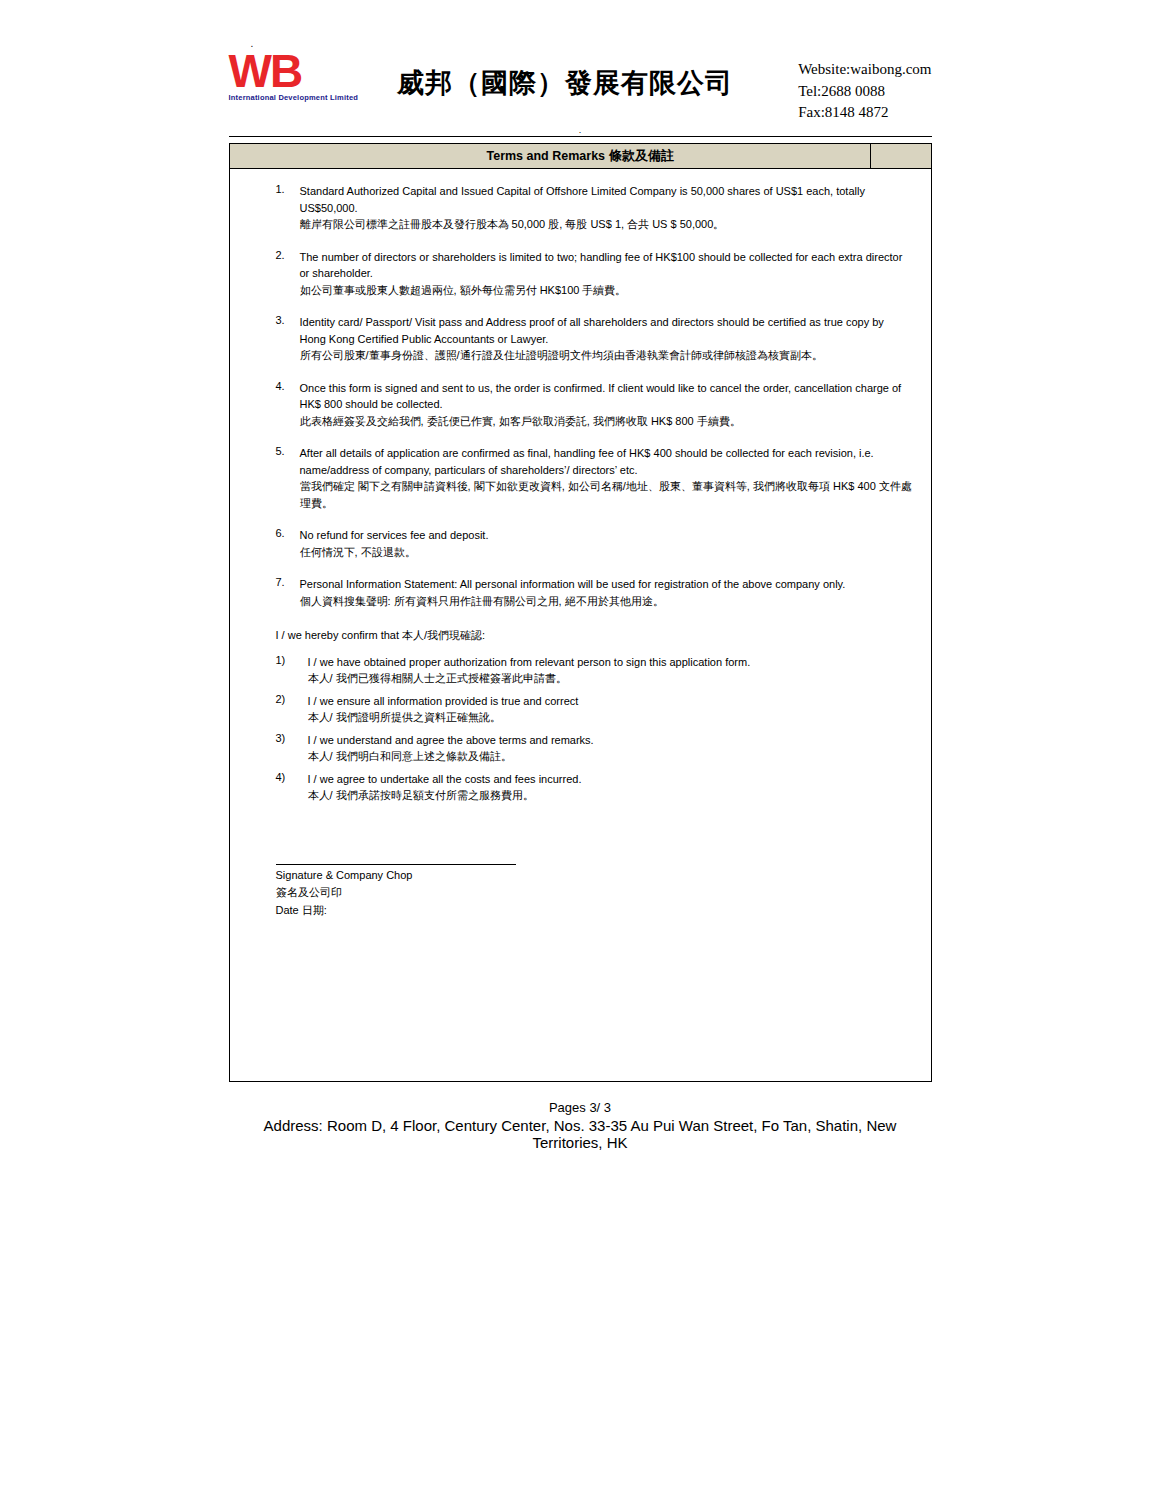.
WB
International Development Limited
威邦（國際）發展有限公司
Website:waibong.com
Tel:2688 0088
Fax:8148 4872
.
Terms and Remarks 條款及備註
1.
Standard Authorized Capital and Issued Capital of Offshore Limited Company is 50,000 shares of US$1 each, totally US$50,000.
離岸有限公司標準之註冊股本及發行股本為 50,000 股, 每股 US$ 1, 合共 US $ 50,000。
2.
The number of directors or shareholders is limited to two; handling fee of HK$100 should be collected for each extra director or shareholder.
如公司董事或股東人數超過兩位, 額外每位需另付 HK$100 手續費。
3.
Identity card/ Passport/ Visit pass and Address proof of all shareholders and directors should be certified as true copy by Hong Kong Certified Public Accountants or Lawyer.
所有公司股東/董事身份證、護照/通行證及住址證明證明文件均須由香港執業會計師或律師核證為核實副本。
4.
Once this form is signed and sent to us, the order is confirmed. If client would like to cancel the order, cancellation charge of HK$ 800 should be collected.
此表格經簽妥及交給我們, 委託便已作實, 如客戶欲取消委託, 我們將收取 HK$ 800 手續費。
5.
After all details of application are confirmed as final, handling fee of HK$ 400 should be collected for each revision, i.e. name/address of company, particulars of shareholders’/ directors’ etc.
當我們確定 閣下之有關申請資料後, 閣下如欲更改資料, 如公司名稱/地址、股東、董事資料等, 我們將收取每項 HK$ 400 文件處理費。
6.
No refund for services fee and deposit.
任何情況下, 不設退款。
7.
Personal Information Statement: All personal information will be used for registration of the above company only.
個人資料搜集聲明: 所有資料只用作註冊有關公司之用, 絕不用於其他用途。
I / we hereby confirm that 本人/我們現確認:
1)
I / we have obtained proper authorization from relevant person to sign this application form.
本人/ 我們已獲得相關人士之正式授權簽署此申請書。
2)
I / we ensure all information provided is true and correct
本人/ 我們證明所提供之資料正確無訛。
3)
I / we understand and agree the above terms and remarks.
本人/ 我們明白和同意上述之條款及備註。
4)
I / we agree to undertake all the costs and fees incurred.
本人/ 我們承諾按時足額支付所需之服務費用。
Signature & Company Chop
簽名及公司印
Date 日期:
Pages 3/ 3
Address: Room D, 4 Floor, Century Center, Nos. 33-35 Au Pui Wan Street, Fo Tan, Shatin, New Territories, HK